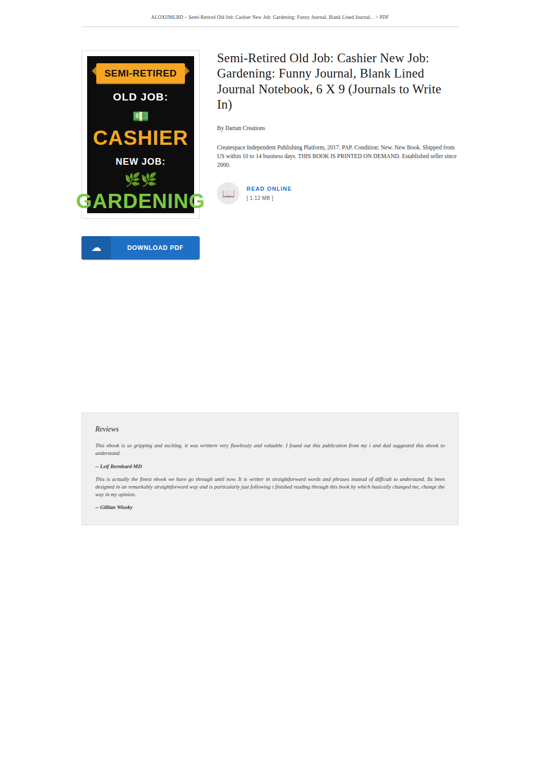ALOXIJMLBD ~ Semi-Retired Old Job: Cashier New Job: Gardening: Funny Journal, Blank Lined Journal... > PDF
SEMI-RETIRED
OLD JOB:
💵
CASHIER
NEW JOB:
🌿🌿
GARDENING
☁
DOWNLOAD PDF
Semi-Retired Old Job: Cashier New Job: Gardening: Funny Journal, Blank Lined Journal Notebook, 6 X 9 (Journals to Write In)
By Dartan Creations
Createspace Independent Publishing Platform, 2017. PAP. Condition: New. New Book. Shipped from US within 10 to 14 business days. THIS BOOK IS PRINTED ON DEMAND. Established seller since 2000.
📖
READ ONLINE
[ 1.12 MB ]
Reviews
This ebook is so gripping and exciting. it was writtern very flawlessly and valuable. I found out this publication from my i and dad suggested this ebook to understand.
-- Leif Bernhard MD
This is actually the finest ebook we have go through until now. It is writter in straightforward words and phrases instead of difficult to understand. Its been designed in an remarkably straightforward way and is particularly just following i finished reading through this book by which basically changed me, change the way in my opinion.
-- Gillian Wisoky